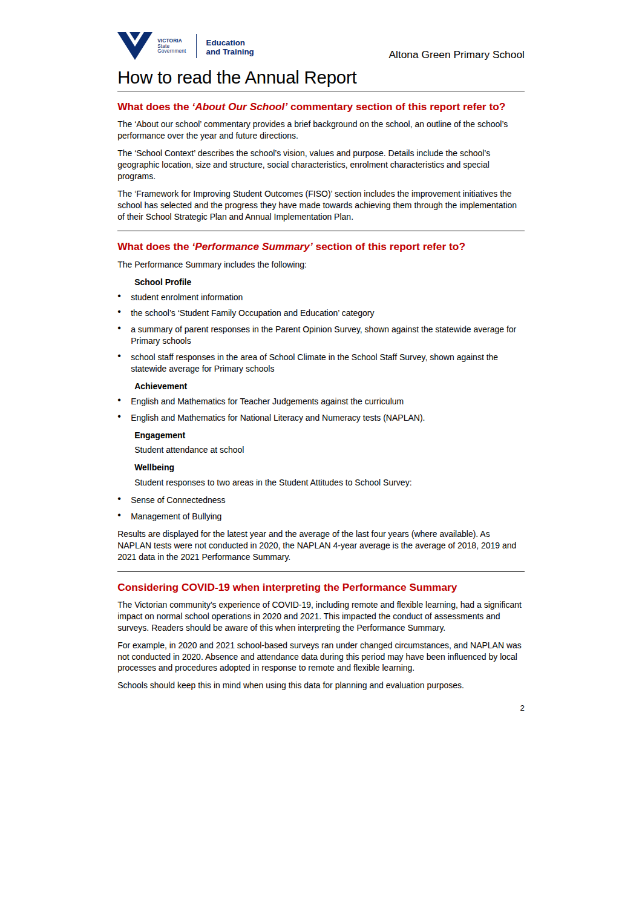VICTORIA
State
Government
Education
and Training
Altona Green Primary School
How to read the Annual Report
What does the ‘About Our School’ commentary section of this report refer to?
The ‘About our school’ commentary provides a brief background on the school, an outline of the school’s performance over the year and future directions.
The ‘School Context’ describes the school’s vision, values and purpose. Details include the school’s geographic location, size and structure, social characteristics, enrolment characteristics and special programs.
The ‘Framework for Improving Student Outcomes (FISO)’ section includes the improvement initiatives the school has selected and the progress they have made towards achieving them through the implementation of their School Strategic Plan and Annual Implementation Plan.
What does the ‘Performance Summary’ section of this report refer to?
The Performance Summary includes the following:
School Profile
student enrolment information
the school’s ‘Student Family Occupation and Education’ category
a summary of parent responses in the Parent Opinion Survey, shown against the statewide average for Primary schools
school staff responses in the area of School Climate in the School Staff Survey, shown against the statewide average for Primary schools
Achievement
English and Mathematics for Teacher Judgements against the curriculum
English and Mathematics for National Literacy and Numeracy tests (NAPLAN).
Engagement
Student attendance at school
Wellbeing
Student responses to two areas in the Student Attitudes to School Survey:
Sense of Connectedness
Management of Bullying
Results are displayed for the latest year and the average of the last four years (where available). As NAPLAN tests were not conducted in 2020, the NAPLAN 4-year average is the average of 2018, 2019 and 2021 data in the 2021 Performance Summary.
Considering COVID-19 when interpreting the Performance Summary
The Victorian community's experience of COVID-19, including remote and flexible learning, had a significant impact on normal school operations in 2020 and 2021. This impacted the conduct of assessments and surveys. Readers should be aware of this when interpreting the Performance Summary.
For example, in 2020 and 2021 school-based surveys ran under changed circumstances, and NAPLAN was not conducted in 2020. Absence and attendance data during this period may have been influenced by local processes and procedures adopted in response to remote and flexible learning.
Schools should keep this in mind when using this data for planning and evaluation purposes.
2